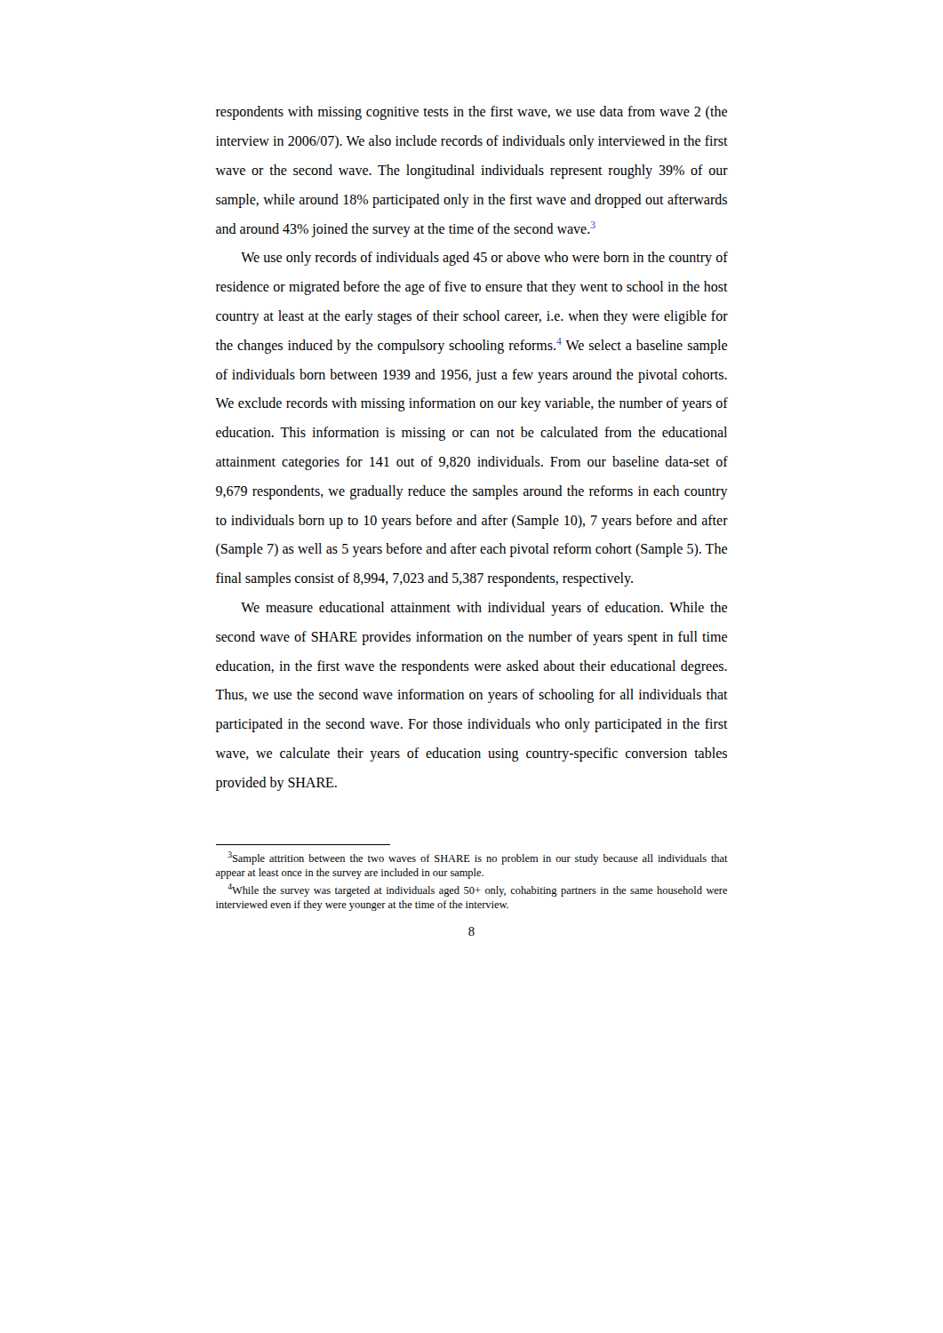respondents with missing cognitive tests in the first wave, we use data from wave 2 (the interview in 2006/07). We also include records of individuals only interviewed in the first wave or the second wave. The longitudinal individuals represent roughly 39% of our sample, while around 18% participated only in the first wave and dropped out afterwards and around 43% joined the survey at the time of the second wave.3
We use only records of individuals aged 45 or above who were born in the country of residence or migrated before the age of five to ensure that they went to school in the host country at least at the early stages of their school career, i.e. when they were eligible for the changes induced by the compulsory schooling reforms.4 We select a baseline sample of individuals born between 1939 and 1956, just a few years around the pivotal cohorts. We exclude records with missing information on our key variable, the number of years of education. This information is missing or can not be calculated from the educational attainment categories for 141 out of 9,820 individuals. From our baseline data-set of 9,679 respondents, we gradually reduce the samples around the reforms in each country to individuals born up to 10 years before and after (Sample 10), 7 years before and after (Sample 7) as well as 5 years before and after each pivotal reform cohort (Sample 5). The final samples consist of 8,994, 7,023 and 5,387 respondents, respectively.
We measure educational attainment with individual years of education. While the second wave of SHARE provides information on the number of years spent in full time education, in the first wave the respondents were asked about their educational degrees. Thus, we use the second wave information on years of schooling for all individuals that participated in the second wave. For those individuals who only participated in the first wave, we calculate their years of education using country-specific conversion tables provided by SHARE.
3Sample attrition between the two waves of SHARE is no problem in our study because all individuals that appear at least once in the survey are included in our sample.
4While the survey was targeted at individuals aged 50+ only, cohabiting partners in the same household were interviewed even if they were younger at the time of the interview.
8